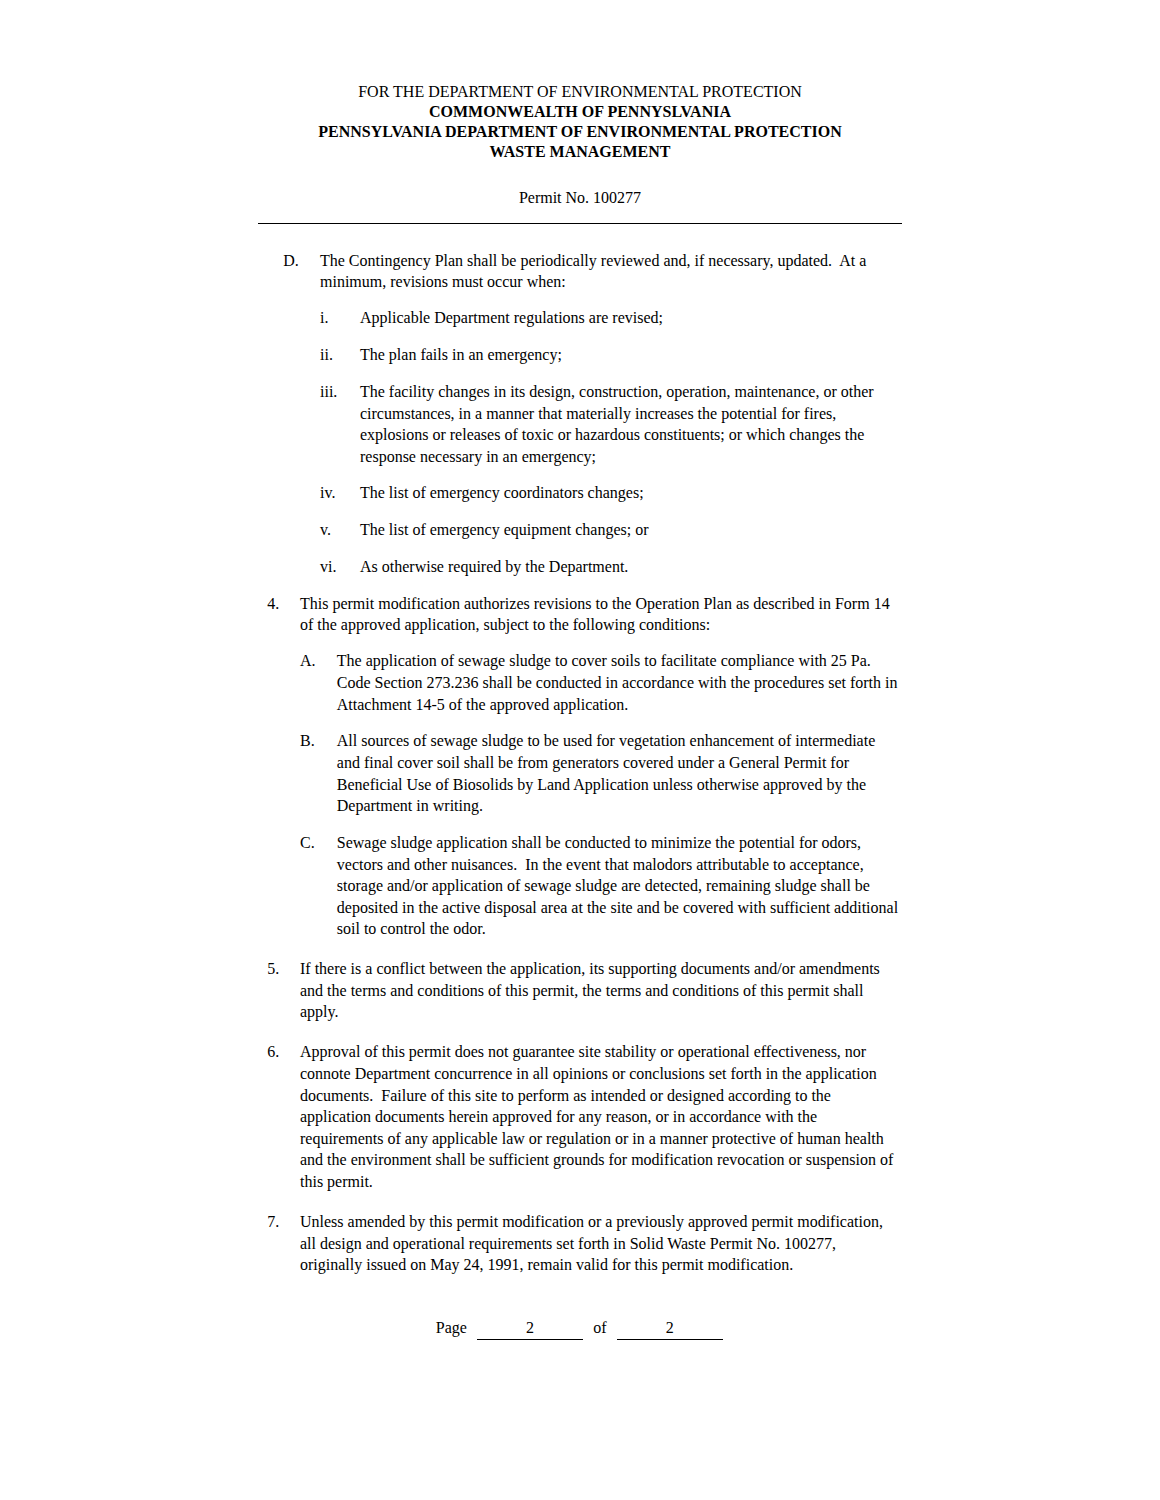FOR THE DEPARTMENT OF ENVIRONMENTAL PROTECTION
COMMONWEALTH OF PENNYSLVANIA
PENNSYLVANIA DEPARTMENT OF ENVIRONMENTAL PROTECTION
WASTE MANAGEMENT
Permit No. 100277
D. The Contingency Plan shall be periodically reviewed and, if necessary, updated. At a minimum, revisions must occur when:
i. Applicable Department regulations are revised;
ii. The plan fails in an emergency;
iii. The facility changes in its design, construction, operation, maintenance, or other circumstances, in a manner that materially increases the potential for fires, explosions or releases of toxic or hazardous constituents; or which changes the response necessary in an emergency;
iv. The list of emergency coordinators changes;
v. The list of emergency equipment changes; or
vi. As otherwise required by the Department.
4. This permit modification authorizes revisions to the Operation Plan as described in Form 14 of the approved application, subject to the following conditions:
A. The application of sewage sludge to cover soils to facilitate compliance with 25 Pa. Code Section 273.236 shall be conducted in accordance with the procedures set forth in Attachment 14-5 of the approved application.
B. All sources of sewage sludge to be used for vegetation enhancement of intermediate and final cover soil shall be from generators covered under a General Permit for Beneficial Use of Biosolids by Land Application unless otherwise approved by the Department in writing.
C. Sewage sludge application shall be conducted to minimize the potential for odors, vectors and other nuisances. In the event that malodors attributable to acceptance, storage and/or application of sewage sludge are detected, remaining sludge shall be deposited in the active disposal area at the site and be covered with sufficient additional soil to control the odor.
5. If there is a conflict between the application, its supporting documents and/or amendments and the terms and conditions of this permit, the terms and conditions of this permit shall apply.
6. Approval of this permit does not guarantee site stability or operational effectiveness, nor connote Department concurrence in all opinions or conclusions set forth in the application documents. Failure of this site to perform as intended or designed according to the application documents herein approved for any reason, or in accordance with the requirements of any applicable law or regulation or in a manner protective of human health and the environment shall be sufficient grounds for modification revocation or suspension of this permit.
7. Unless amended by this permit modification or a previously approved permit modification, all design and operational requirements set forth in Solid Waste Permit No. 100277, originally issued on May 24, 1991, remain valid for this permit modification.
Page 2 of 2